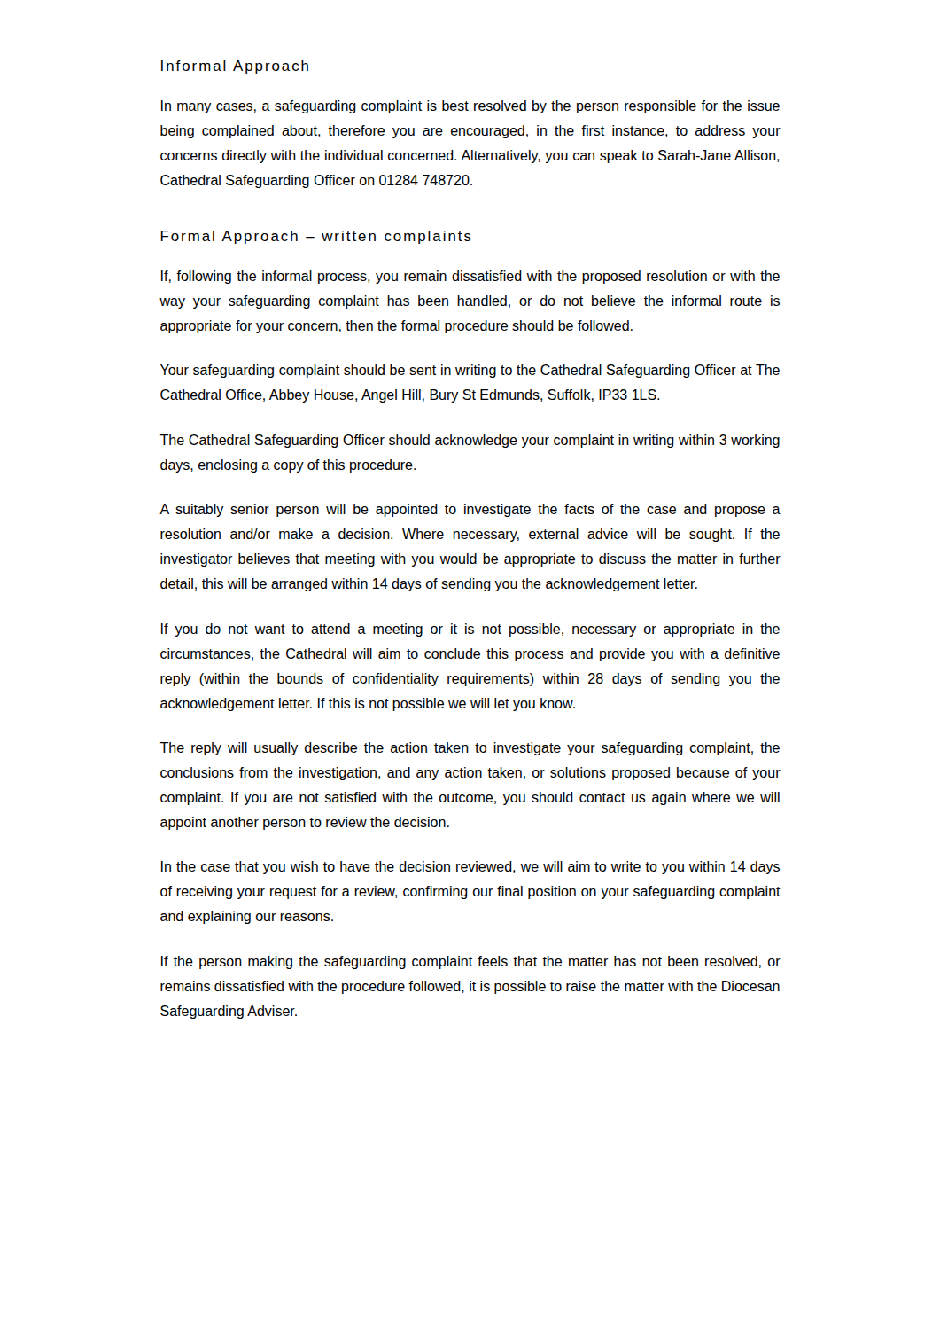Informal Approach
In many cases, a safeguarding complaint is best resolved by the person responsible for the issue being complained about, therefore you are encouraged, in the first instance, to address your concerns directly with the individual concerned. Alternatively, you can speak to Sarah-Jane Allison, Cathedral Safeguarding Officer on 01284 748720.
Formal Approach – written complaints
If, following the informal process, you remain dissatisfied with the proposed resolution or with the way your safeguarding complaint has been handled, or do not believe the informal route is appropriate for your concern, then the formal procedure should be followed.
Your safeguarding complaint should be sent in writing to the Cathedral Safeguarding Officer at The Cathedral Office, Abbey House, Angel Hill, Bury St Edmunds, Suffolk, IP33 1LS.
The Cathedral Safeguarding Officer should acknowledge your complaint in writing within 3 working days, enclosing a copy of this procedure.
A suitably senior person will be appointed to investigate the facts of the case and propose a resolution and/or make a decision. Where necessary, external advice will be sought. If the investigator believes that meeting with you would be appropriate to discuss the matter in further detail, this will be arranged within 14 days of sending you the acknowledgement letter.
If you do not want to attend a meeting or it is not possible, necessary or appropriate in the circumstances, the Cathedral will aim to conclude this process and provide you with a definitive reply (within the bounds of confidentiality requirements) within 28 days of sending you the acknowledgement letter. If this is not possible we will let you know.
The reply will usually describe the action taken to investigate your safeguarding complaint, the conclusions from the investigation, and any action taken, or solutions proposed because of your complaint. If you are not satisfied with the outcome, you should contact us again where we will appoint another person to review the decision.
In the case that you wish to have the decision reviewed, we will aim to write to you within 14 days of receiving your request for a review, confirming our final position on your safeguarding complaint and explaining our reasons.
If the person making the safeguarding complaint feels that the matter has not been resolved, or remains dissatisfied with the procedure followed, it is possible to raise the matter with the Diocesan Safeguarding Adviser.